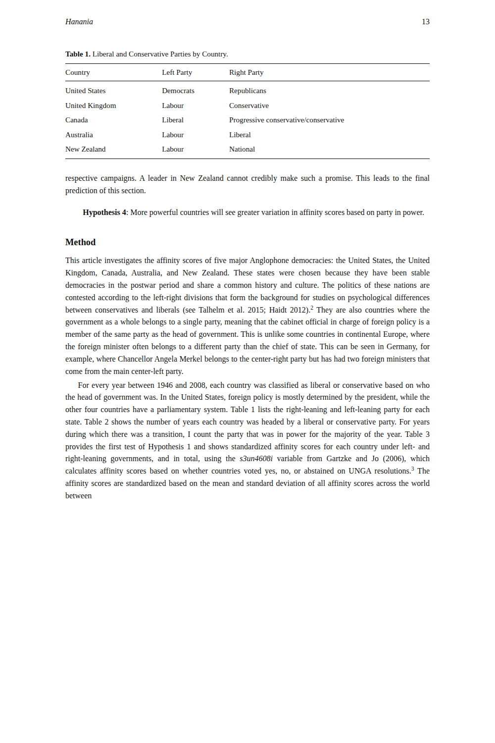Hanania 13
Table 1. Liberal and Conservative Parties by Country.
| Country | Left Party | Right Party |
| --- | --- | --- |
| United States | Democrats | Republicans |
| United Kingdom | Labour | Conservative |
| Canada | Liberal | Progressive conservative/conservative |
| Australia | Labour | Liberal |
| New Zealand | Labour | National |
respective campaigns. A leader in New Zealand cannot credibly make such a promise. This leads to the final prediction of this section.
Hypothesis 4: More powerful countries will see greater variation in affinity scores based on party in power.
Method
This article investigates the affinity scores of five major Anglophone democracies: the United States, the United Kingdom, Canada, Australia, and New Zealand. These states were chosen because they have been stable democracies in the postwar period and share a common history and culture. The politics of these nations are contested according to the left-right divisions that form the background for studies on psychological differences between conservatives and liberals (see Talhelm et al. 2015; Haidt 2012).2 They are also countries where the government as a whole belongs to a single party, meaning that the cabinet official in charge of foreign policy is a member of the same party as the head of government. This is unlike some countries in continental Europe, where the foreign minister often belongs to a different party than the chief of state. This can be seen in Germany, for example, where Chancellor Angela Merkel belongs to the center-right party but has had two foreign ministers that come from the main center-left party.
For every year between 1946 and 2008, each country was classified as liberal or conservative based on who the head of government was. In the United States, foreign policy is mostly determined by the president, while the other four countries have a parliamentary system. Table 1 lists the right-leaning and left-leaning party for each state. Table 2 shows the number of years each country was headed by a liberal or conservative party. For years during which there was a transition, I count the party that was in power for the majority of the year. Table 3 provides the first test of Hypothesis 1 and shows standardized affinity scores for each country under left- and right-leaning governments, and in total, using the s3un4608i variable from Gartzke and Jo (2006), which calculates affinity scores based on whether countries voted yes, no, or abstained on UNGA resolutions.3 The affinity scores are standardized based on the mean and standard deviation of all affinity scores across the world between